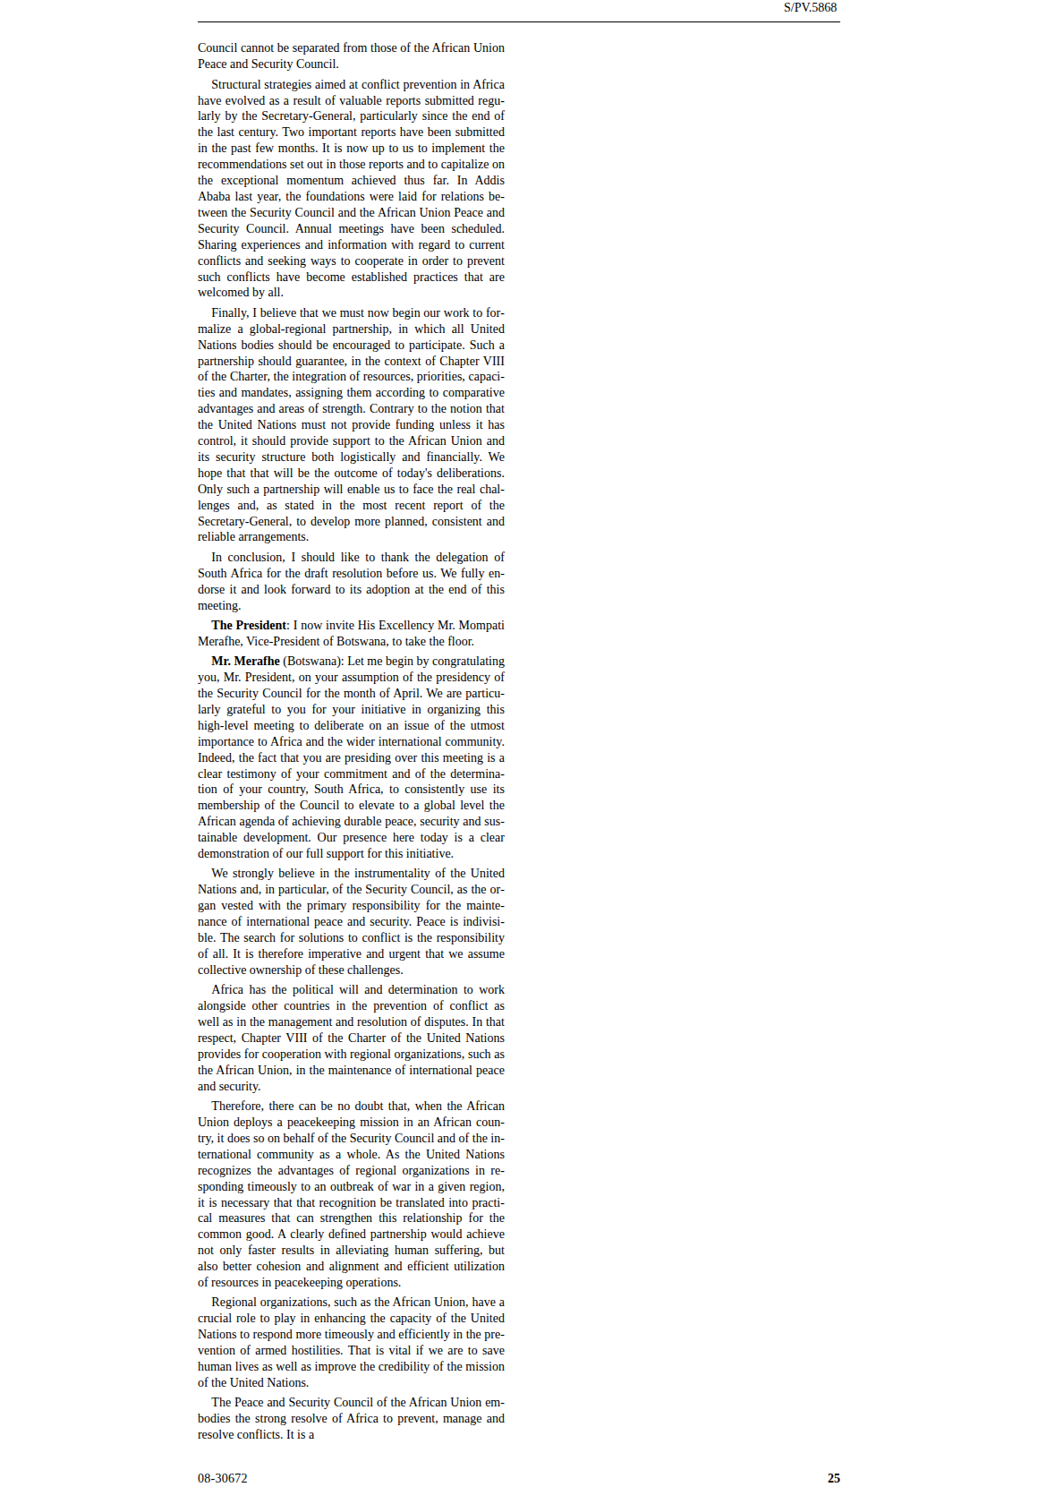S/PV.5868
Council cannot be separated from those of the African Union Peace and Security Council.
Structural strategies aimed at conflict prevention in Africa have evolved as a result of valuable reports submitted regularly by the Secretary-General, particularly since the end of the last century. Two important reports have been submitted in the past few months. It is now up to us to implement the recommendations set out in those reports and to capitalize on the exceptional momentum achieved thus far. In Addis Ababa last year, the foundations were laid for relations between the Security Council and the African Union Peace and Security Council. Annual meetings have been scheduled. Sharing experiences and information with regard to current conflicts and seeking ways to cooperate in order to prevent such conflicts have become established practices that are welcomed by all.
Finally, I believe that we must now begin our work to formalize a global-regional partnership, in which all United Nations bodies should be encouraged to participate. Such a partnership should guarantee, in the context of Chapter VIII of the Charter, the integration of resources, priorities, capacities and mandates, assigning them according to comparative advantages and areas of strength. Contrary to the notion that the United Nations must not provide funding unless it has control, it should provide support to the African Union and its security structure both logistically and financially. We hope that that will be the outcome of today's deliberations. Only such a partnership will enable us to face the real challenges and, as stated in the most recent report of the Secretary-General, to develop more planned, consistent and reliable arrangements.
In conclusion, I should like to thank the delegation of South Africa for the draft resolution before us. We fully endorse it and look forward to its adoption at the end of this meeting.
The President: I now invite His Excellency Mr. Mompati Merafhe, Vice-President of Botswana, to take the floor.
Mr. Merafhe (Botswana): Let me begin by congratulating you, Mr. President, on your assumption of the presidency of the Security Council for the month of April. We are particularly grateful to you for your initiative in organizing this high-level meeting to deliberate on an issue of the utmost importance to Africa and the wider international community. Indeed, the fact that you are presiding over this meeting is a clear testimony of your commitment and of the determination of your country, South Africa, to consistently use its membership of the Council to elevate to a global level the African agenda of achieving durable peace, security and sustainable development. Our presence here today is a clear demonstration of our full support for this initiative.
We strongly believe in the instrumentality of the United Nations and, in particular, of the Security Council, as the organ vested with the primary responsibility for the maintenance of international peace and security. Peace is indivisible. The search for solutions to conflict is the responsibility of all. It is therefore imperative and urgent that we assume collective ownership of these challenges.
Africa has the political will and determination to work alongside other countries in the prevention of conflict as well as in the management and resolution of disputes. In that respect, Chapter VIII of the Charter of the United Nations provides for cooperation with regional organizations, such as the African Union, in the maintenance of international peace and security.
Therefore, there can be no doubt that, when the African Union deploys a peacekeeping mission in an African country, it does so on behalf of the Security Council and of the international community as a whole. As the United Nations recognizes the advantages of regional organizations in responding timeously to an outbreak of war in a given region, it is necessary that that recognition be translated into practical measures that can strengthen this relationship for the common good. A clearly defined partnership would achieve not only faster results in alleviating human suffering, but also better cohesion and alignment and efficient utilization of resources in peacekeeping operations.
Regional organizations, such as the African Union, have a crucial role to play in enhancing the capacity of the United Nations to respond more timeously and efficiently in the prevention of armed hostilities. That is vital if we are to save human lives as well as improve the credibility of the mission of the United Nations.
The Peace and Security Council of the African Union embodies the strong resolve of Africa to prevent, manage and resolve conflicts. It is a
08-30672 25